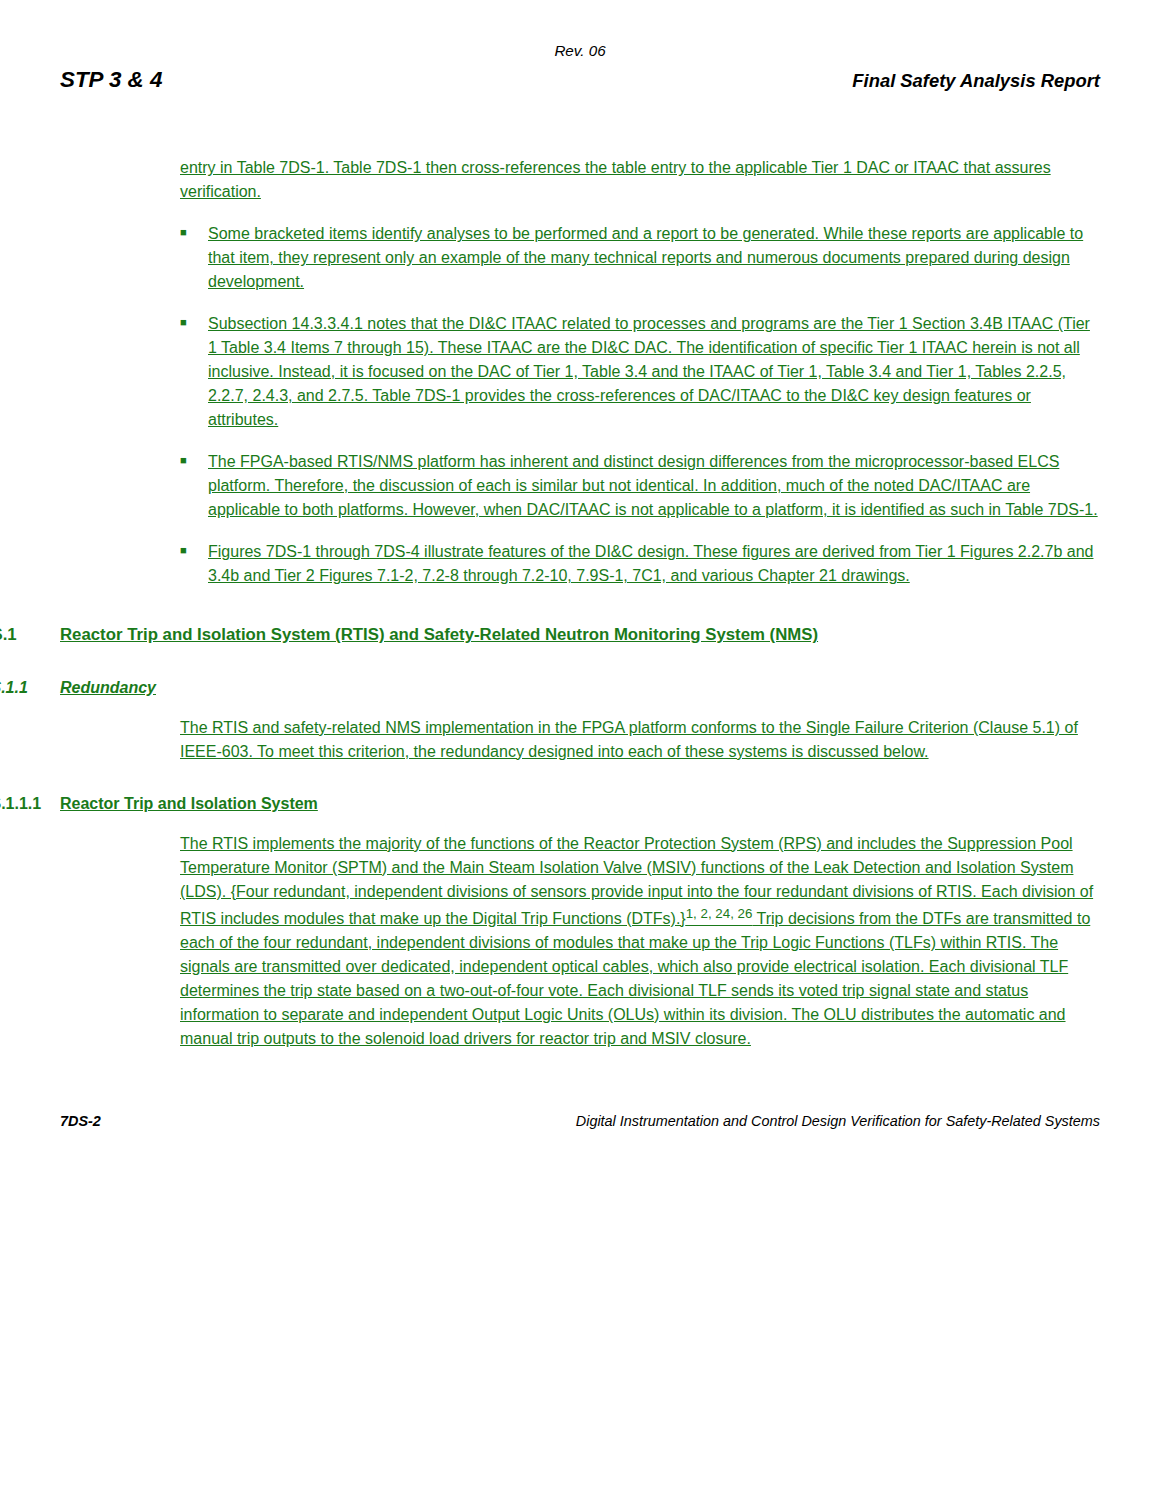Rev. 06
STP 3 & 4
Final Safety Analysis Report
entry in Table 7DS-1. Table 7DS-1 then cross-references the table entry to the applicable Tier 1 DAC or ITAAC that assures verification.
Some bracketed items identify analyses to be performed and a report to be generated. While these reports are applicable to that item, they represent only an example of the many technical reports and numerous documents prepared during design development.
Subsection 14.3.3.4.1 notes that the DI&C ITAAC related to processes and programs are the Tier 1 Section 3.4B ITAAC (Tier 1 Table 3.4 Items 7 through 15). These ITAAC are the DI&C DAC. The identification of specific Tier 1 ITAAC herein is not all inclusive. Instead, it is focused on the DAC of Tier 1, Table 3.4 and the ITAAC of Tier 1, Table 3.4 and Tier 1, Tables 2.2.5, 2.2.7, 2.4.3, and 2.7.5. Table 7DS-1 provides the cross-references of DAC/ITAAC to the DI&C key design features or attributes.
The FPGA-based RTIS/NMS platform has inherent and distinct design differences from the microprocessor-based ELCS platform. Therefore, the discussion of each is similar but not identical. In addition, much of the noted DAC/ITAAC are applicable to both platforms. However, when DAC/ITAAC is not applicable to a platform, it is identified as such in Table 7DS-1.
Figures 7DS-1 through 7DS-4 illustrate features of the DI&C design. These figures are derived from Tier 1 Figures 2.2.7b and 3.4b and Tier 2 Figures 7.1-2, 7.2-8 through 7.2-10, 7.9S-1, 7C1, and various Chapter 21 drawings.
7DS.1 Reactor Trip and Isolation System (RTIS) and Safety-Related Neutron Monitoring System (NMS)
7DS.1.1 Redundancy
The RTIS and safety-related NMS implementation in the FPGA platform conforms to the Single Failure Criterion (Clause 5.1) of IEEE-603. To meet this criterion, the redundancy designed into each of these systems is discussed below.
7DS.1.1.1 Reactor Trip and Isolation System
The RTIS implements the majority of the functions of the Reactor Protection System (RPS) and includes the Suppression Pool Temperature Monitor (SPTM) and the Main Steam Isolation Valve (MSIV) functions of the Leak Detection and Isolation System (LDS). {Four redundant, independent divisions of sensors provide input into the four redundant divisions of RTIS. Each division of RTIS includes modules that make up the Digital Trip Functions (DTFs).}1, 2, 24, 26 Trip decisions from the DTFs are transmitted to each of the four redundant, independent divisions of modules that make up the Trip Logic Functions (TLFs) within RTIS. The signals are transmitted over dedicated, independent optical cables, which also provide electrical isolation. Each divisional TLF determines the trip state based on a two-out-of-four vote. Each divisional TLF sends its voted trip signal state and status information to separate and independent Output Logic Units (OLUs) within its division. The OLU distributes the automatic and manual trip outputs to the solenoid load drivers for reactor trip and MSIV closure.
7DS-2
Digital Instrumentation and Control Design Verification for Safety-Related Systems